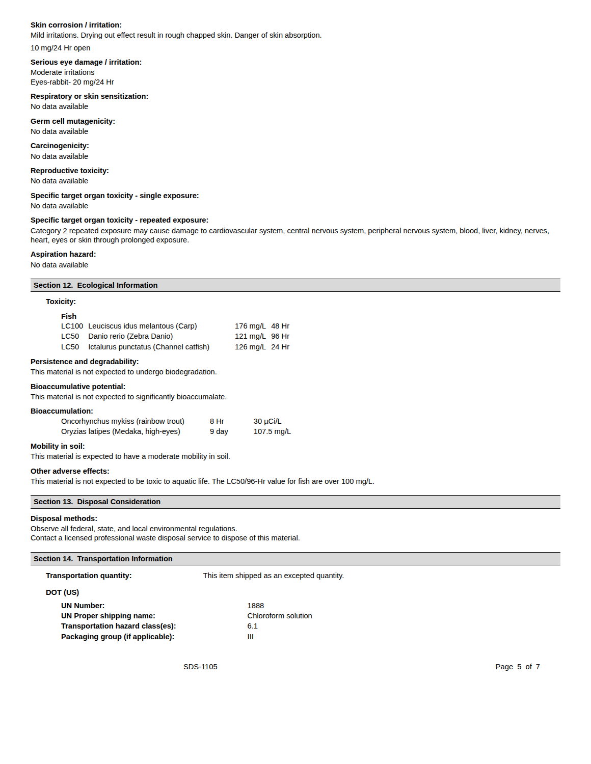Skin corrosion / irritation:
Mild irritations. Drying out effect result in rough chapped skin. Danger of skin absorption.
10 mg/24 Hr open
Serious eye damage / irritation:
Moderate irritations
Eyes-rabbit- 20 mg/24 Hr
Respiratory or skin sensitization:
No data available
Germ cell mutagenicity:
No data available
Carcinogenicity:
No data available
Reproductive toxicity:
No data available
Specific target organ toxicity - single exposure:
No data available
Specific target organ toxicity - repeated exposure:
Category 2 repeated exposure may cause damage to cardiovascular system, central nervous system, peripheral nervous system, blood, liver, kidney, nerves, heart, eyes or skin through prolonged exposure.
Aspiration hazard:
No data available
Section 12. Ecological Information
Toxicity:
Fish
| LC100 | Leuciscus idus melantous (Carp) | 176 mg/L | 48 Hr |
| LC50 | Danio rerio (Zebra Danio) | 121 mg/L | 96 Hr |
| LC50 | Ictalurus punctatus (Channel catfish) | 126 mg/L | 24 Hr |
Persistence and degradability:
This material is not expected to undergo biodegradation.
Bioaccumulative potential:
This material is not expected to significantly bioaccumalate.
Bioaccumulation:
| Oncorhynchus mykiss (rainbow trout) | 8 Hr | 30 µCi/L |
| Oryzias latipes (Medaka, high-eyes) | 9 day | 107.5 mg/L |
Mobility in soil:
This material is expected to have a moderate mobility in soil.
Other adverse effects:
This material is not expected to be toxic to aquatic life. The LC50/96-Hr value for fish are over 100 mg/L.
Section 13. Disposal Consideration
Disposal methods:
Observe all federal, state, and local environmental regulations.
Contact a licensed professional waste disposal service to dispose of this material.
Section 14. Transportation Information
| Transportation quantity: | This item shipped as an excepted quantity. |
DOT (US)
| UN Number: | 1888 |
| UN Proper shipping name: | Chloroform solution |
| Transportation hazard class(es): | 6.1 |
| Packaging group (if applicable): | III |
SDS-1105
Page 5 of 7